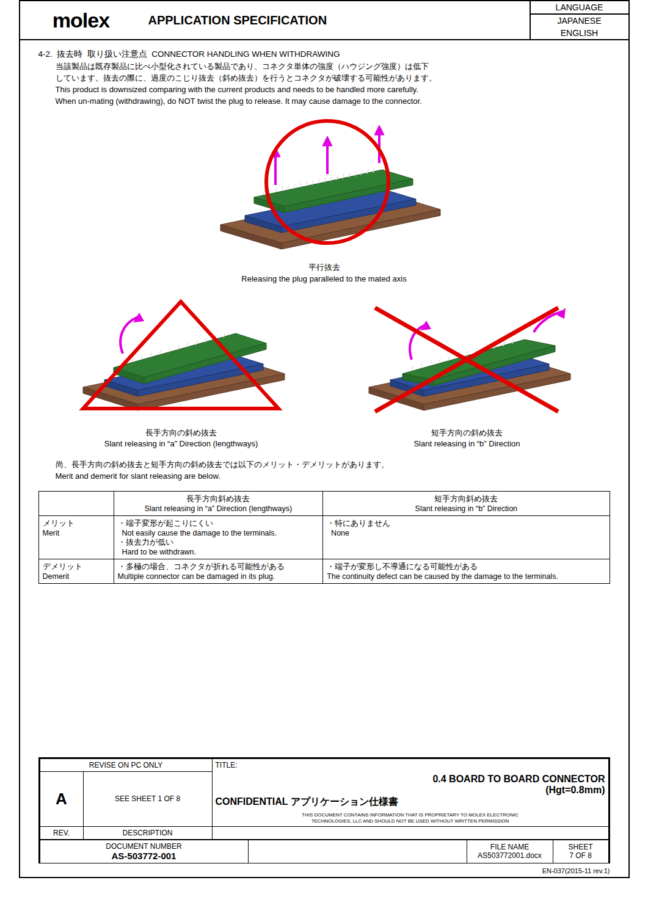molex
APPLICATION SPECIFICATION
LANGUAGE
JAPANESE
ENGLISH
4-2. 抜去時 取り扱い注意点 CONNECTOR HANDLING WHEN WITHDRAWING
当該製品は既存製品に比べ小型化されている製品であり、コネクタ単体の強度（ハウジング強度）は低下
しています。抜去の際に、過度のこじり抜去（斜め抜去）を行うとコネクタが破壊する可能性があります。
This product is downsized comparing with the current products and needs to be handled more carefully.
When un-mating (withdrawing), do NOT twist the plug to release. It may cause damage to the connector.
平行抜去
Releasing the plug paralleled to the mated axis
長手方向の斜め抜去
Slant releasing in “a” Direction (lengthways)
短手方向の斜め抜去
Slant releasing in “b” Direction
尚、長手方向の斜め抜去と短手方向の斜め抜去では以下のメリット・デメリットがあります。
Merit and demerit for slant releasing are below.
| | 長手方向斜め抜去 Slant releasing in “a” Direction (lengthways) | 短手方向斜め抜去 Slant releasing in “b” Direction |
| --- | --- | --- |
| メリット Merit | ・端子変形が起こりにくい Not easily cause the damage to the terminals. ・抜去力が低い Hard to be withdrawn. | ・特にありません None |
| デメリット Demerit | ・多極の場合、コネクタが折れる可能性がある Multiple connector can be damaged in its plug. | ・端子が変形し不導通になる可能性がある The continuity defect can be caused by the damage to the terminals. |
| REVISE ON PC ONLY | TITLE: |
| A | SEE SHEET 1 OF 8 | 0.4 BOARD TO BOARD CONNECTOR (Hgt=0.8mm) CONFIDENTIAL アプリケーション仕様書 |
| THIS DOCUMENT CONTAINS INFORMATION THAT IS PROPRIETARY TO MOLEX ELECTRONIC TECHNOLOGIES, LLC AND SHOULD NOT BE USED WITHOUT WRITTEN PERMISSION |
| REV. | DESCRIPTION | |
| DOCUMENT NUMBER AS-503772-001 | | FILE NAME AS503772001.docx | SHEET 7 OF 8 |
EN-037(2015-11 rev.1)